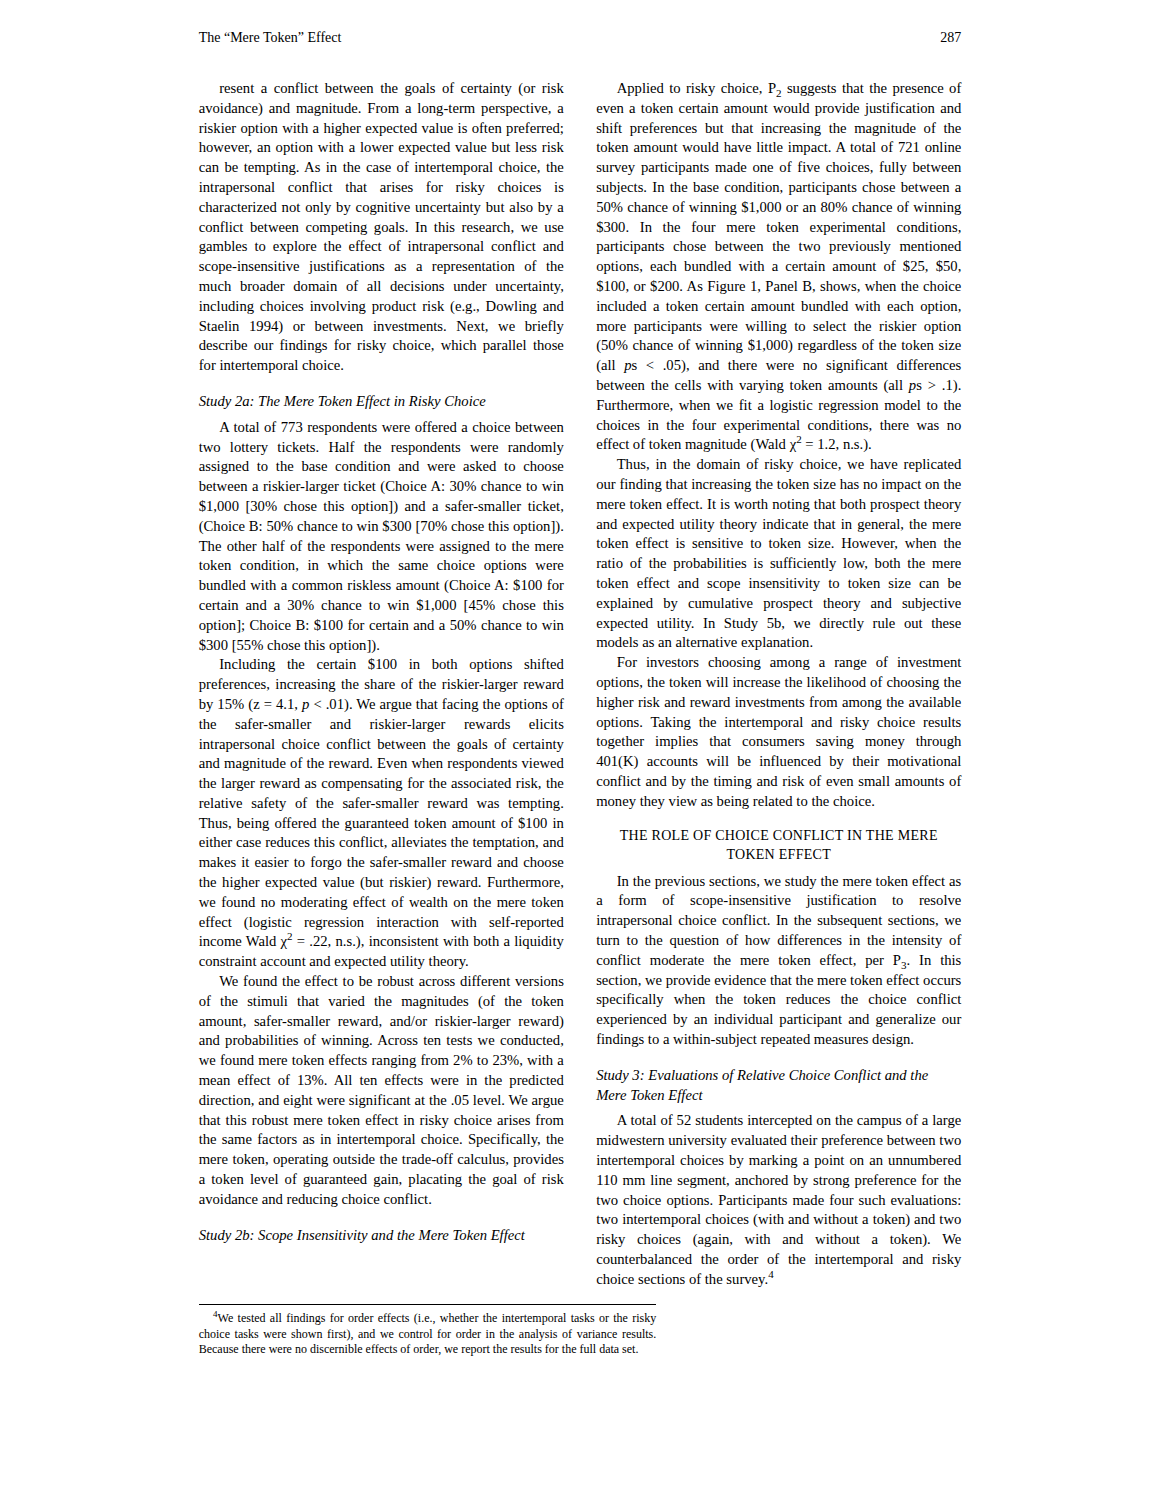The “Mere Token” Effect 287
resent a conflict between the goals of certainty (or risk avoidance) and magnitude. From a long-term perspective, a riskier option with a higher expected value is often preferred; however, an option with a lower expected value but less risk can be tempting. As in the case of intertemporal choice, the intrapersonal conflict that arises for risky choices is characterized not only by cognitive uncertainty but also by a conflict between competing goals. In this research, we use gambles to explore the effect of intrapersonal conflict and scope-insensitive justifications as a representation of the much broader domain of all decisions under uncertainty, including choices involving product risk (e.g., Dowling and Staelin 1994) or between investments. Next, we briefly describe our findings for risky choice, which parallel those for intertemporal choice.
Study 2a: The Mere Token Effect in Risky Choice
A total of 773 respondents were offered a choice between two lottery tickets. Half the respondents were randomly assigned to the base condition and were asked to choose between a riskier-larger ticket (Choice A: 30% chance to win $1,000 [30% chose this option]) and a safer-smaller ticket, (Choice B: 50% chance to win $300 [70% chose this option]). The other half of the respondents were assigned to the mere token condition, in which the same choice options were bundled with a common riskless amount (Choice A: $100 for certain and a 30% chance to win $1,000 [45% chose this option]; Choice B: $100 for certain and a 50% chance to win $300 [55% chose this option]).
Including the certain $100 in both options shifted preferences, increasing the share of the riskier-larger reward by 15% (z = 4.1, p < .01). We argue that facing the options of the safer-smaller and riskier-larger rewards elicits intrapersonal choice conflict between the goals of certainty and magnitude of the reward. Even when respondents viewed the larger reward as compensating for the associated risk, the relative safety of the safer-smaller reward was tempting. Thus, being offered the guaranteed token amount of $100 in either case reduces this conflict, alleviates the temptation, and makes it easier to forgo the safer-smaller reward and choose the higher expected value (but riskier) reward. Furthermore, we found no moderating effect of wealth on the mere token effect (logistic regression interaction with self-reported income Wald χ2 = .22, n.s.), inconsistent with both a liquidity constraint account and expected utility theory.
We found the effect to be robust across different versions of the stimuli that varied the magnitudes (of the token amount, safer-smaller reward, and/or riskier-larger reward) and probabilities of winning. Across ten tests we conducted, we found mere token effects ranging from 2% to 23%, with a mean effect of 13%. All ten effects were in the predicted direction, and eight were significant at the .05 level. We argue that this robust mere token effect in risky choice arises from the same factors as in intertemporal choice. Specifically, the mere token, operating outside the trade-off calculus, provides a token level of guaranteed gain, placating the goal of risk avoidance and reducing choice conflict.
Study 2b: Scope Insensitivity and the Mere Token Effect
Applied to risky choice, P2 suggests that the presence of even a token certain amount would provide justification and shift preferences but that increasing the magnitude of the token amount would have little impact. A total of 721 online survey participants made one of five choices, fully between subjects. In the base condition, participants chose between a 50% chance of winning $1,000 or an 80% chance of winning $300. In the four mere token experimental conditions, participants chose between the two previously mentioned options, each bundled with a certain amount of $25, $50, $100, or $200. As Figure 1, Panel B, shows, when the choice included a token certain amount bundled with each option, more participants were willing to select the riskier option (50% chance of winning $1,000) regardless of the token size (all ps < .05), and there were no significant differences between the cells with varying token amounts (all ps > .1). Furthermore, when we fit a logistic regression model to the choices in the four experimental conditions, there was no effect of token magnitude (Wald χ2 = 1.2, n.s.).
Thus, in the domain of risky choice, we have replicated our finding that increasing the token size has no impact on the mere token effect. It is worth noting that both prospect theory and expected utility theory indicate that in general, the mere token effect is sensitive to token size. However, when the ratio of the probabilities is sufficiently low, both the mere token effect and scope insensitivity to token size can be explained by cumulative prospect theory and subjective expected utility. In Study 5b, we directly rule out these models as an alternative explanation.
For investors choosing among a range of investment options, the token will increase the likelihood of choosing the higher risk and reward investments from among the available options. Taking the intertemporal and risky choice results together implies that consumers saving money through 401(K) accounts will be influenced by their motivational conflict and by the timing and risk of even small amounts of money they view as being related to the choice.
The Role of Choice Conflict in the Mere Token Effect
In the previous sections, we study the mere token effect as a form of scope-insensitive justification to resolve intrapersonal choice conflict. In the subsequent sections, we turn to the question of how differences in the intensity of conflict moderate the mere token effect, per P3. In this section, we provide evidence that the mere token effect occurs specifically when the token reduces the choice conflict experienced by an individual participant and generalize our findings to a within-subject repeated measures design.
Study 3: Evaluations of Relative Choice Conflict and the Mere Token Effect
A total of 52 students intercepted on the campus of a large midwestern university evaluated their preference between two intertemporal choices by marking a point on an unnumbered 110 mm line segment, anchored by strong preference for the two choice options. Participants made four such evaluations: two intertemporal choices (with and without a token) and two risky choices (again, with and without a token). We counterbalanced the order of the intertemporal and risky choice sections of the survey.4
4We tested all findings for order effects (i.e., whether the intertemporal tasks or the risky choice tasks were shown first), and we control for order in the analysis of variance results. Because there were no discernible effects of order, we report the results for the full data set.